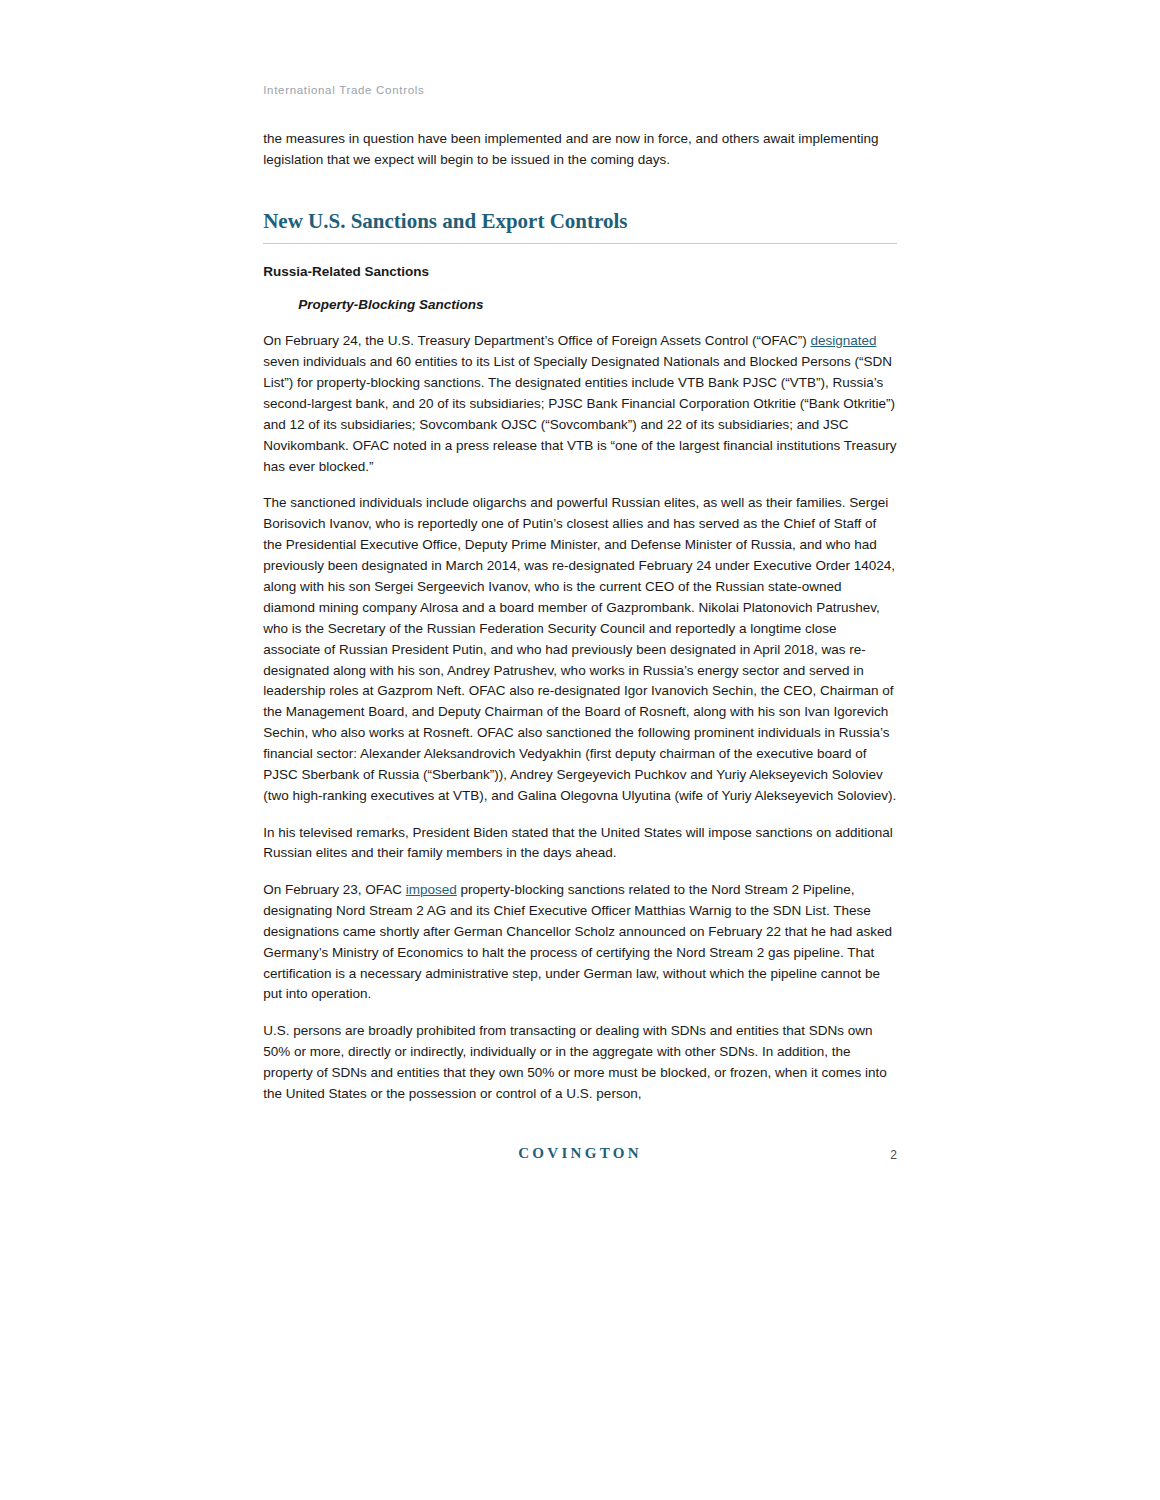International Trade Controls
the measures in question have been implemented and are now in force, and others await implementing legislation that we expect will begin to be issued in the coming days.
New U.S. Sanctions and Export Controls
Russia-Related Sanctions
Property-Blocking Sanctions
On February 24, the U.S. Treasury Department’s Office of Foreign Assets Control (“OFAC”) designated seven individuals and 60 entities to its List of Specially Designated Nationals and Blocked Persons (“SDN List”) for property-blocking sanctions. The designated entities include VTB Bank PJSC (“VTB”), Russia’s second-largest bank, and 20 of its subsidiaries; PJSC Bank Financial Corporation Otkritie (“Bank Otkritie”) and 12 of its subsidiaries; Sovcombank OJSC (“Sovcombank”) and 22 of its subsidiaries; and JSC Novikombank. OFAC noted in a press release that VTB is “one of the largest financial institutions Treasury has ever blocked.”
The sanctioned individuals include oligarchs and powerful Russian elites, as well as their families. Sergei Borisovich Ivanov, who is reportedly one of Putin’s closest allies and has served as the Chief of Staff of the Presidential Executive Office, Deputy Prime Minister, and Defense Minister of Russia, and who had previously been designated in March 2014, was re-designated February 24 under Executive Order 14024, along with his son Sergei Sergeevich Ivanov, who is the current CEO of the Russian state-owned diamond mining company Alrosa and a board member of Gazprombank. Nikolai Platonovich Patrushev, who is the Secretary of the Russian Federation Security Council and reportedly a longtime close associate of Russian President Putin, and who had previously been designated in April 2018, was re-designated along with his son, Andrey Patrushev, who works in Russia’s energy sector and served in leadership roles at Gazprom Neft. OFAC also re-designated Igor Ivanovich Sechin, the CEO, Chairman of the Management Board, and Deputy Chairman of the Board of Rosneft, along with his son Ivan Igorevich Sechin, who also works at Rosneft. OFAC also sanctioned the following prominent individuals in Russia’s financial sector: Alexander Aleksandrovich Vedyakhin (first deputy chairman of the executive board of PJSC Sberbank of Russia (“Sberbank”)), Andrey Sergeyevich Puchkov and Yuriy Alekseyevich Soloviev (two high-ranking executives at VTB), and Galina Olegovna Ulyutina (wife of Yuriy Alekseyevich Soloviev).
In his televised remarks, President Biden stated that the United States will impose sanctions on additional Russian elites and their family members in the days ahead.
On February 23, OFAC imposed property-blocking sanctions related to the Nord Stream 2 Pipeline, designating Nord Stream 2 AG and its Chief Executive Officer Matthias Warnig to the SDN List. These designations came shortly after German Chancellor Scholz announced on February 22 that he had asked Germany’s Ministry of Economics to halt the process of certifying the Nord Stream 2 gas pipeline. That certification is a necessary administrative step, under German law, without which the pipeline cannot be put into operation.
U.S. persons are broadly prohibited from transacting or dealing with SDNs and entities that SDNs own 50% or more, directly or indirectly, individually or in the aggregate with other SDNs. In addition, the property of SDNs and entities that they own 50% or more must be blocked, or frozen, when it comes into the United States or the possession or control of a U.S. person,
COVINGTON
2